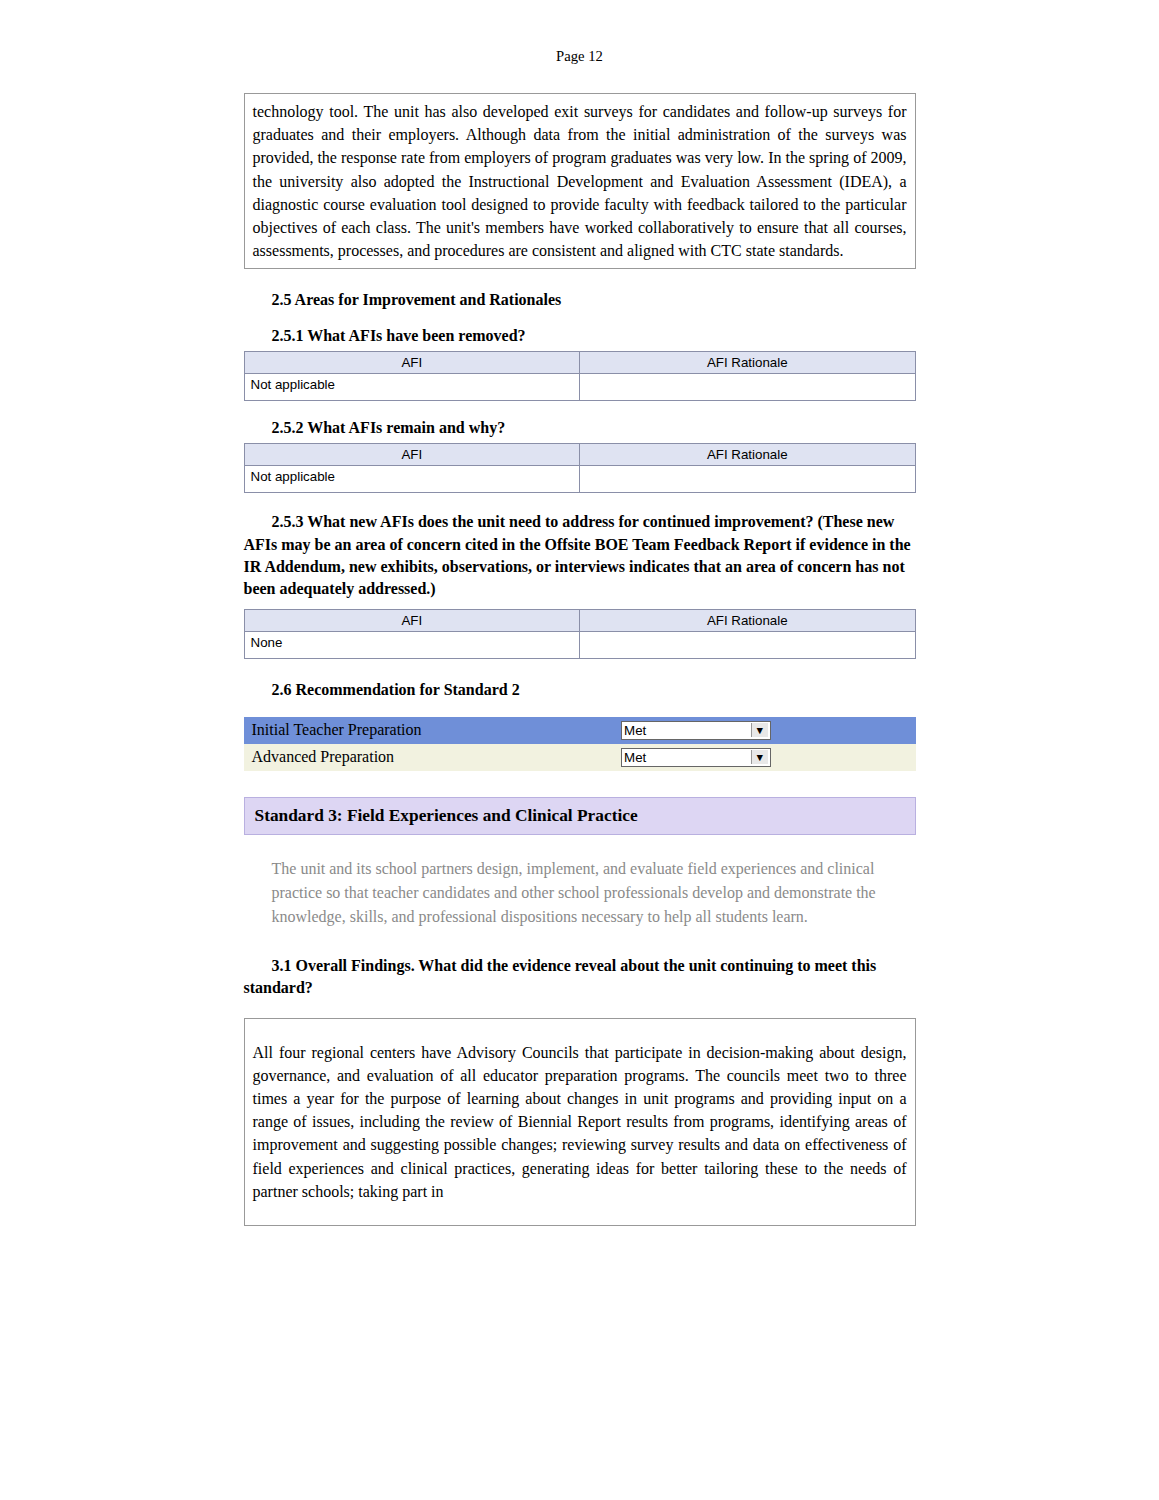Page 12
technology tool. The unit has also developed exit surveys for candidates and follow-up surveys for graduates and their employers. Although data from the initial administration of the surveys was provided, the response rate from employers of program graduates was very low. In the spring of 2009, the university also adopted the Instructional Development and Evaluation Assessment (IDEA), a diagnostic course evaluation tool designed to provide faculty with feedback tailored to the particular objectives of each class. The unit's members have worked collaboratively to ensure that all courses, assessments, processes, and procedures are consistent and aligned with CTC state standards.
2.5 Areas for Improvement and Rationales
2.5.1 What AFIs have been removed?
| AFI | AFI Rationale |
| --- | --- |
| Not applicable | |
2.5.2 What AFIs remain and why?
| AFI | AFI Rationale |
| --- | --- |
| Not applicable | |
2.5.3 What new AFIs does the unit need to address for continued improvement? (These new AFIs may be an area of concern cited in the Offsite BOE Team Feedback Report if evidence in the IR Addendum, new exhibits, observations, or interviews indicates that an area of concern has not been adequately addressed.)
| AFI | AFI Rationale |
| --- | --- |
| None | |
2.6 Recommendation for Standard 2
| Initial Teacher Preparation | ▼ Met |
| Advanced Preparation | ▼ Met |
Standard 3: Field Experiences and Clinical Practice
The unit and its school partners design, implement, and evaluate field experiences and clinical practice so that teacher candidates and other school professionals develop and demonstrate the knowledge, skills, and professional dispositions necessary to help all students learn.
3.1 Overall Findings. What did the evidence reveal about the unit continuing to meet this standard?
All four regional centers have Advisory Councils that participate in decision-making about design, governance, and evaluation of all educator preparation programs. The councils meet two to three times a year for the purpose of learning about changes in unit programs and providing input on a range of issues, including the review of Biennial Report results from programs, identifying areas of improvement and suggesting possible changes; reviewing survey results and data on effectiveness of field experiences and clinical practices, generating ideas for better tailoring these to the needs of partner schools; taking part in